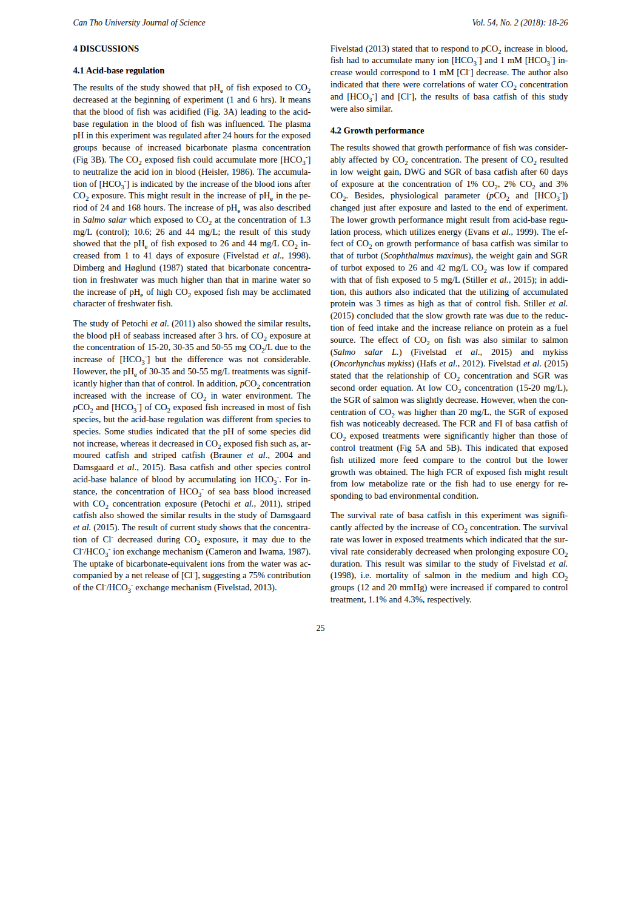Can Tho University Journal of Science Vol. 54, No. 2 (2018): 18-26
4 DISCUSSIONS
4.1 Acid-base regulation
The results of the study showed that pHe of fish exposed to CO2 decreased at the beginning of experiment (1 and 6 hrs). It means that the blood of fish was acidified (Fig. 3A) leading to the acid-base regulation in the blood of fish was influenced. The plasma pH in this experiment was regulated after 24 hours for the exposed groups because of increased bicarbonate plasma concentration (Fig 3B). The CO2 exposed fish could accumulate more [HCO3-] to neutralize the acid ion in blood (Heisler, 1986). The accumulation of [HCO3-] is indicated by the increase of the blood ions after CO2 exposure. This might result in the increase of pHe in the period of 24 and 168 hours. The increase of pHe was also described in Salmo salar which exposed to CO2 at the concentration of 1.3 mg/L (control); 10.6; 26 and 44 mg/L; the result of this study showed that the pHe of fish exposed to 26 and 44 mg/L CO2 increased from 1 to 41 days of exposure (Fivelstad et al., 1998). Dimberg and Høglund (1987) stated that bicarbonate concentration in freshwater was much higher than that in marine water so the increase of pHe of high CO2 exposed fish may be acclimated character of freshwater fish.
The study of Petochi et al. (2011) also showed the similar results, the blood pH of seabass increased after 3 hrs. of CO2 exposure at the concentration of 15-20, 30-35 and 50-55 mg CO2/L due to the increase of [HCO3-] but the difference was not considerable. However, the pHe of 30-35 and 50-55 mg/L treatments was significantly higher than that of control. In addition, p CO2 concentration increased with the increase of CO2 in water environment. The p CO2 and [HCO3-] of CO2 exposed fish increased in most of fish species, but the acid-base regulation was different from species to species. Some studies indicated that the pH of some species did not increase, whereas it decreased in CO2 exposed fish such as, armoured catfish and striped catfish (Brauner et al., 2004 and Damsgaard et al., 2015). Basa catfish and other species control acid-base balance of blood by accumulating ion HCO3-. For instance, the concentration of HCO3- of sea bass blood increased with CO2 concentration exposure (Petochi et al., 2011), striped catfish also showed the similar results in the study of Damsgaard et al. (2015). The result of current study shows that the concentration of Cl- decreased during CO2 exposure, it may due to the Cl-/HCO3- ion exchange mechanism (Cameron and Iwama, 1987). The uptake of bicarbonate-equivalent ions from the water was accompanied by a net release of [Cl-], suggesting a 75% contribution of the Cl-/HCO3- exchange mechanism (Fivelstad, 2013).
Fivelstad (2013) stated that to respond to p CO2 increase in blood, fish had to accumulate many ion [HCO3-] and 1 mM [HCO3-] increase would correspond to 1 mM [Cl-] decrease. The author also indicated that there were correlations of water CO2 concentration and [HCO3-] and [Cl-], the results of basa catfish of this study were also similar.
4.2 Growth performance
The results showed that growth performance of fish was considerably affected by CO2 concentration. The present of CO2 resulted in low weight gain, DWG and SGR of basa catfish after 60 days of exposure at the concentration of 1% CO2, 2% CO2 and 3% CO2. Besides, physiological parameter (p CO2 and [HCO3-]) changed just after exposure and lasted to the end of experiment. The lower growth performance might result from acid-base regulation process, which utilizes energy (Evans et al., 1999). The effect of CO2 on growth performance of basa catfish was similar to that of turbot (Scophthalmus maximus), the weight gain and SGR of turbot exposed to 26 and 42 mg/L CO2 was low if compared with that of fish exposed to 5 mg/L (Stiller et al., 2015); in addition, this authors also indicated that the utilizing of accumulated protein was 3 times as high as that of control fish. Stiller et al. (2015) concluded that the slow growth rate was due to the reduction of feed intake and the increase reliance on protein as a fuel source. The effect of CO2 on fish was also similar to salmon (Salmo salar L.) (Fivelstad et al., 2015) and mykiss (Oncorhynchus mykiss) (Hafs et al., 2012). Fivelstad et al. (2015) stated that the relationship of CO2 concentration and SGR was second order equation. At low CO2 concentration (15-20 mg/L), the SGR of salmon was slightly decrease. However, when the concentration of CO2 was higher than 20 mg/L, the SGR of exposed fish was noticeably decreased. The FCR and FI of basa catfish of CO2 exposed treatments were significantly higher than those of control treatment (Fig 5A and 5B). This indicated that exposed fish utilized more feed compare to the control but the lower growth was obtained. The high FCR of exposed fish might result from low metabolize rate or the fish had to use energy for responding to bad environmental condition.
The survival rate of basa catfish in this experiment was significantly affected by the increase of CO2 concentration. The survival rate was lower in exposed treatments which indicated that the survival rate considerably decreased when prolonging exposure CO2 duration. This result was similar to the study of Fivelstad et al. (1998), i.e. mortality of salmon in the medium and high CO2 groups (12 and 20 mmHg) were increased if compared to control treatment, 1.1% and 4.3%, respectively.
25